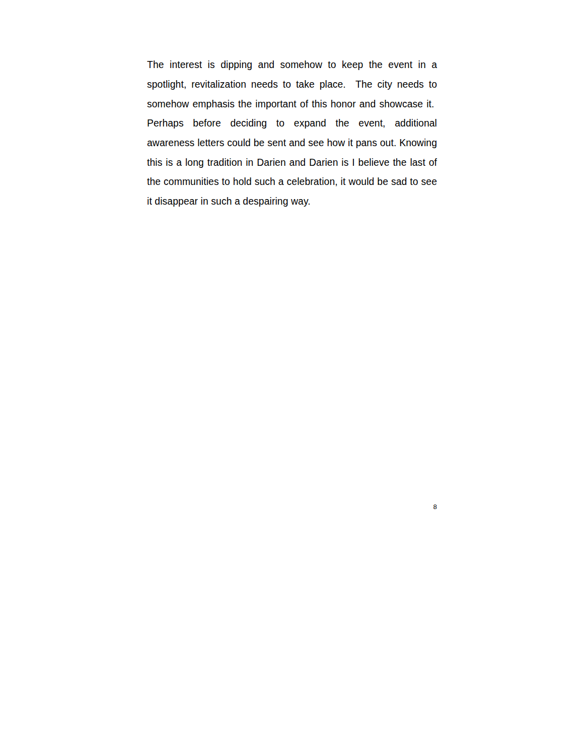The interest is dipping and somehow to keep the event in a spotlight, revitalization needs to take place. The city needs to somehow emphasis the important of this honor and showcase it. Perhaps before deciding to expand the event, additional awareness letters could be sent and see how it pans out. Knowing this is a long tradition in Darien and Darien is I believe the last of the communities to hold such a celebration, it would be sad to see it disappear in such a despairing way.
8